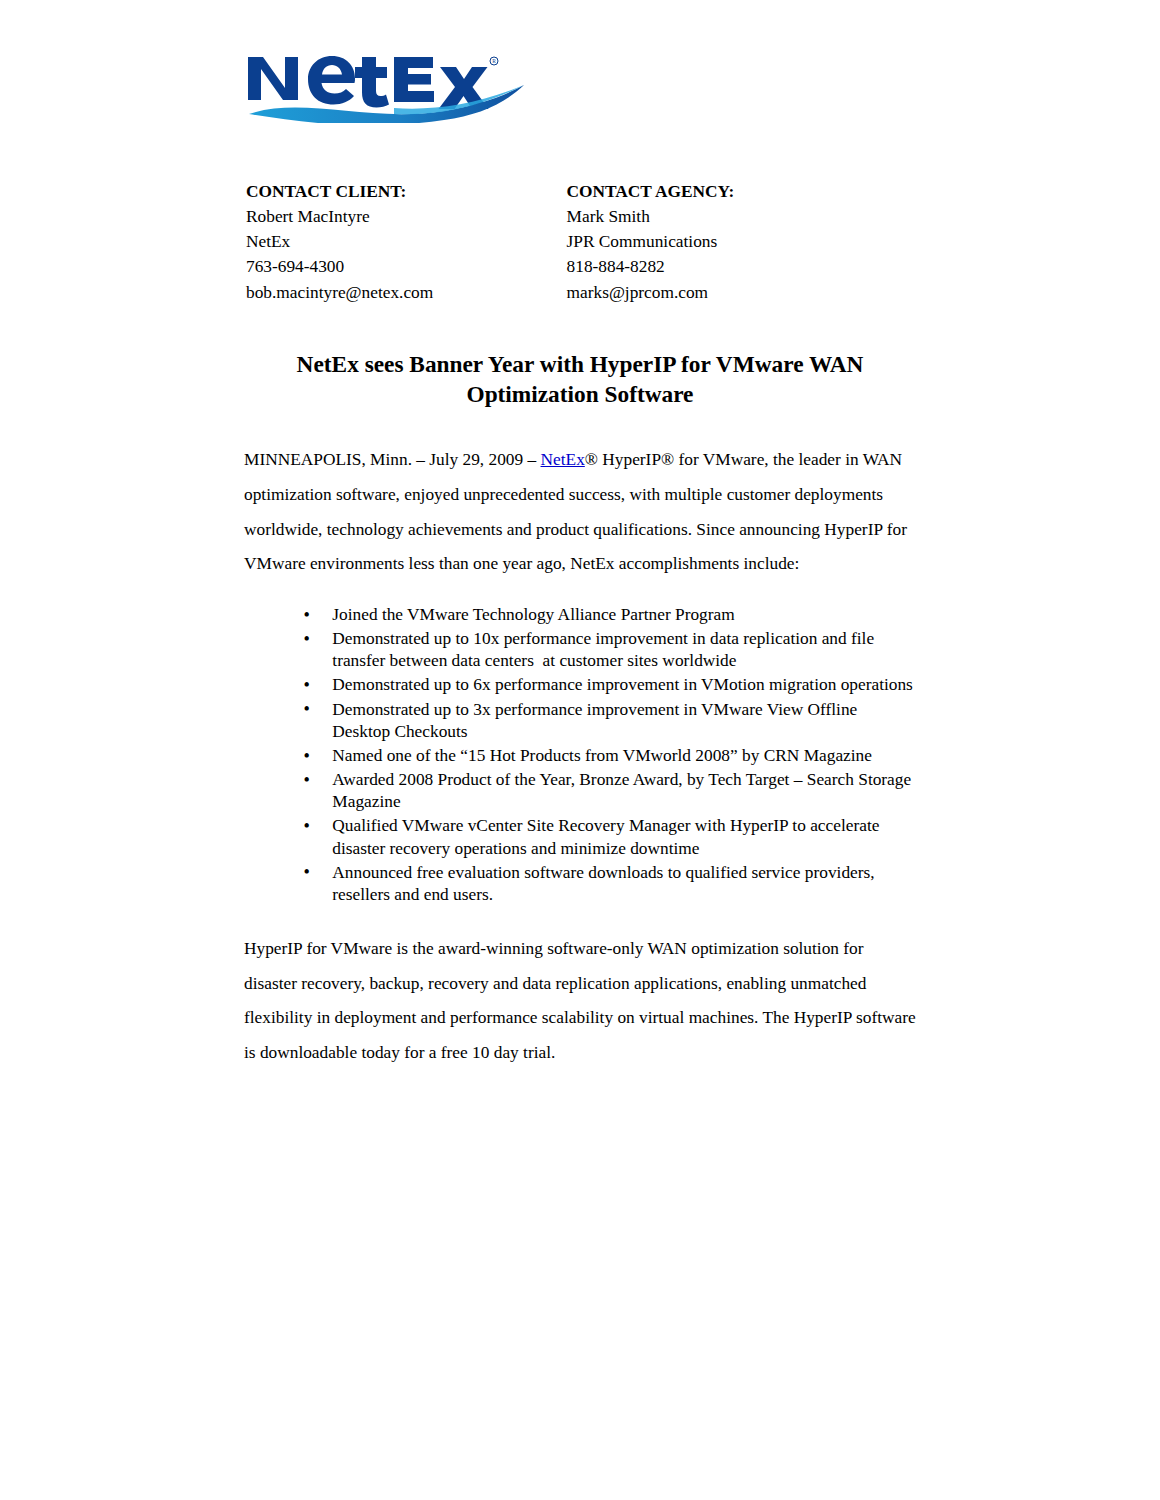R
| CONTACT CLIENT: | CONTACT AGENCY: |
| Robert MacIntyre | Mark Smith |
| NetEx | JPR Communications |
| 763-694-4300 | 818-884-8282 |
| bob.macintyre@netex.com | marks@jprcom.com |
NetEx sees Banner Year with HyperIP for VMware WAN Optimization Software
MINNEAPOLIS, Minn. – July 29, 2009 – NetEx® HyperIP® for VMware, the leader in WAN optimization software, enjoyed unprecedented success, with multiple customer deployments worldwide, technology achievements and product qualifications. Since announcing HyperIP for VMware environments less than one year ago, NetEx accomplishments include:
Joined the VMware Technology Alliance Partner Program
Demonstrated up to 10x performance improvement in data replication and file transfer between data centers at customer sites worldwide
Demonstrated up to 6x performance improvement in VMotion migration operations
Demonstrated up to 3x performance improvement in VMware View Offline Desktop Checkouts
Named one of the “15 Hot Products from VMworld 2008” by CRN Magazine
Awarded 2008 Product of the Year, Bronze Award, by Tech Target – Search Storage Magazine
Qualified VMware vCenter Site Recovery Manager with HyperIP to accelerate disaster recovery operations and minimize downtime
Announced free evaluation software downloads to qualified service providers, resellers and end users.
HyperIP for VMware is the award-winning software-only WAN optimization solution for disaster recovery, backup, recovery and data replication applications, enabling unmatched flexibility in deployment and performance scalability on virtual machines. The HyperIP software is downloadable today for a free 10 day trial.